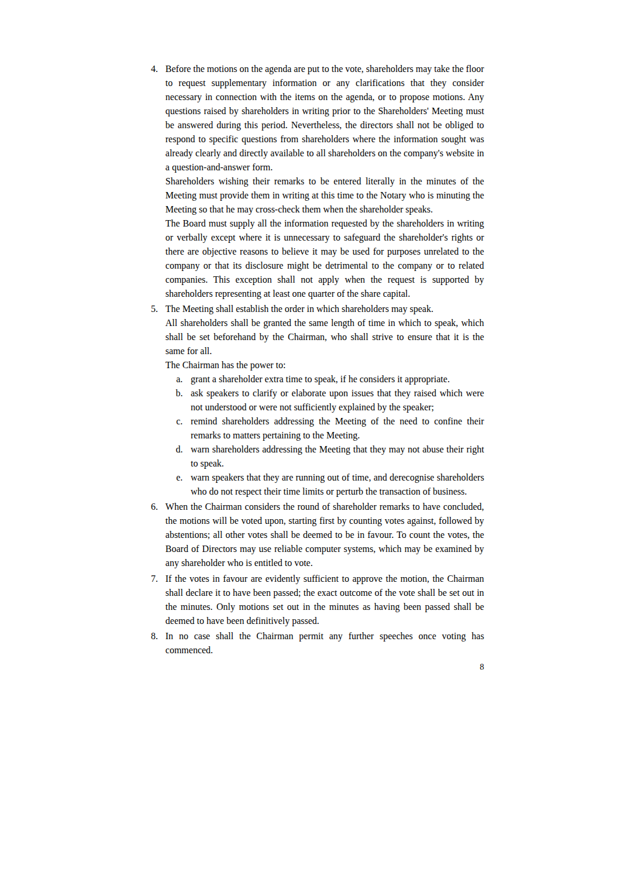Before the motions on the agenda are put to the vote, shareholders may take the floor to request supplementary information or any clarifications that they consider necessary in connection with the items on the agenda, or to propose motions. Any questions raised by shareholders in writing prior to the Shareholders' Meeting must be answered during this period. Nevertheless, the directors shall not be obliged to respond to specific questions from shareholders where the information sought was already clearly and directly available to all shareholders on the company's website in a question-and-answer form.
Shareholders wishing their remarks to be entered literally in the minutes of the Meeting must provide them in writing at this time to the Notary who is minuting the Meeting so that he may cross-check them when the shareholder speaks.
The Board must supply all the information requested by the shareholders in writing or verbally except where it is unnecessary to safeguard the shareholder's rights or there are objective reasons to believe it may be used for purposes unrelated to the company or that its disclosure might be detrimental to the company or to related companies. This exception shall not apply when the request is supported by shareholders representing at least one quarter of the share capital.
The Meeting shall establish the order in which shareholders may speak.
All shareholders shall be granted the same length of time in which to speak, which shall be set beforehand by the Chairman, who shall strive to ensure that it is the same for all.
The Chairman has the power to:
grant a shareholder extra time to speak, if he considers it appropriate.
ask speakers to clarify or elaborate upon issues that they raised which were not understood or were not sufficiently explained by the speaker;
remind shareholders addressing the Meeting of the need to confine their remarks to matters pertaining to the Meeting.
warn shareholders addressing the Meeting that they may not abuse their right to speak.
warn speakers that they are running out of time, and derecognise shareholders who do not respect their time limits or perturb the transaction of business.
When the Chairman considers the round of shareholder remarks to have concluded, the motions will be voted upon, starting first by counting votes against, followed by abstentions; all other votes shall be deemed to be in favour. To count the votes, the Board of Directors may use reliable computer systems, which may be examined by any shareholder who is entitled to vote.
If the votes in favour are evidently sufficient to approve the motion, the Chairman shall declare it to have been passed; the exact outcome of the vote shall be set out in the minutes. Only motions set out in the minutes as having been passed shall be deemed to have been definitively passed.
In no case shall the Chairman permit any further speeches once voting has commenced.
8